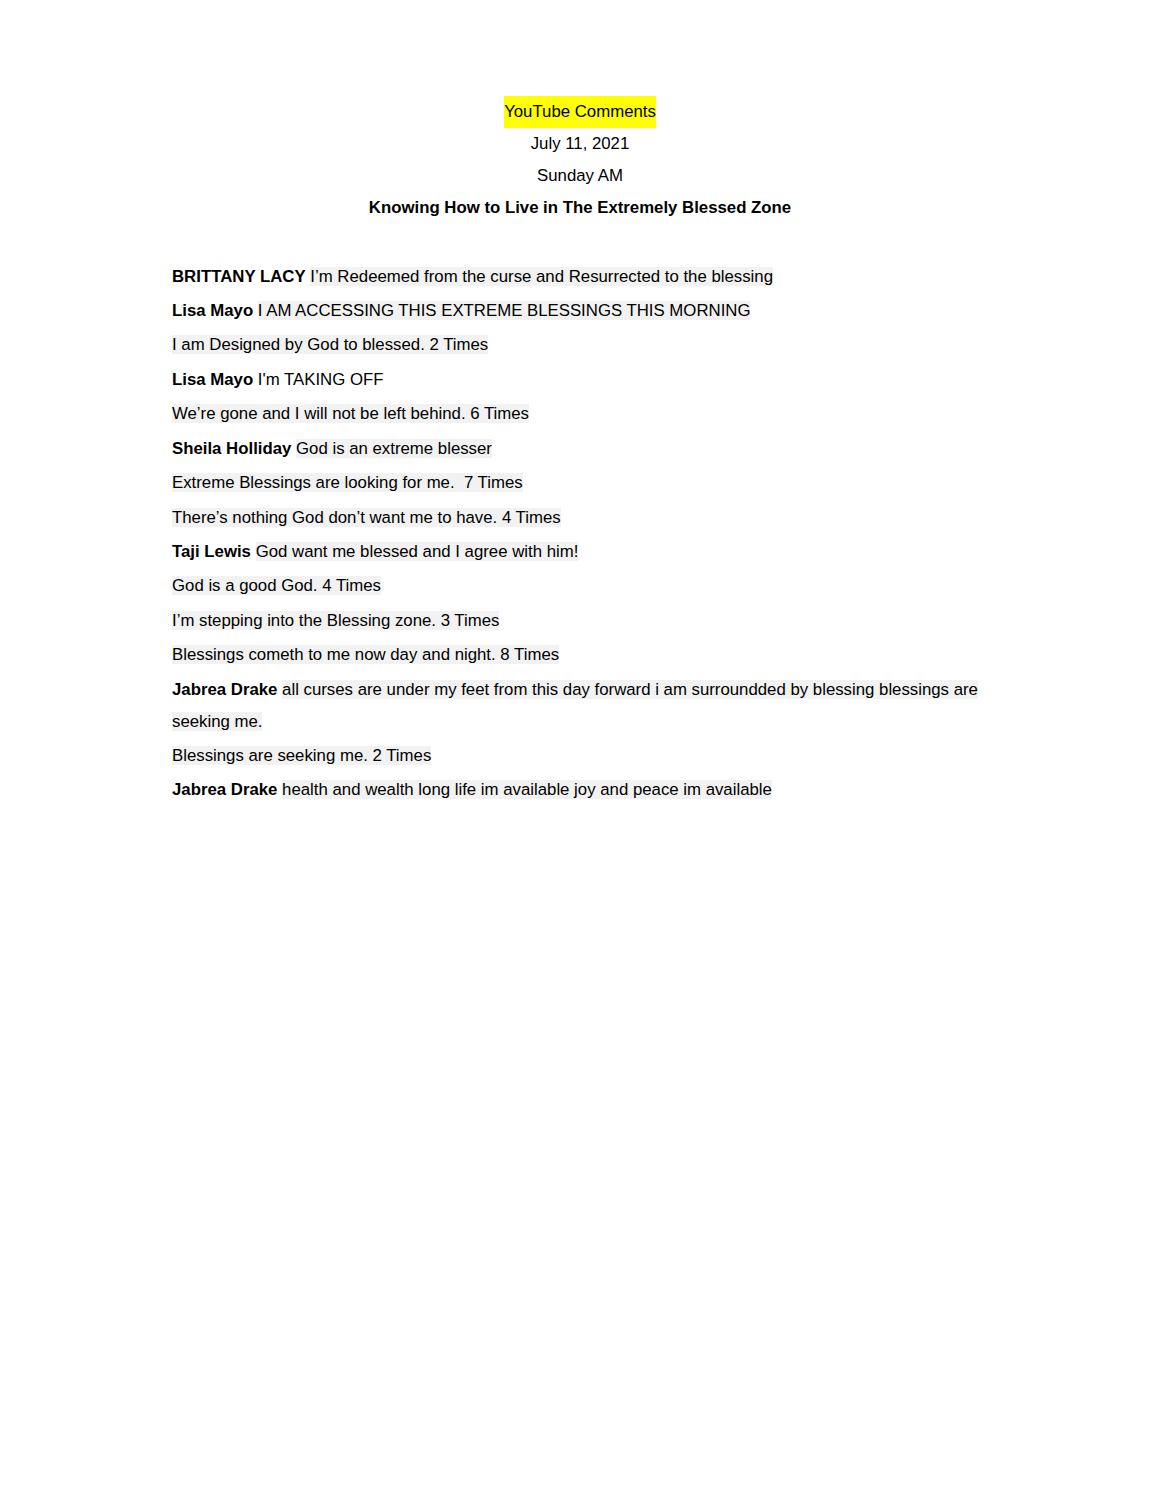YouTube Comments
July 11, 2021
Sunday AM
Knowing How to Live in The Extremely Blessed Zone
BRITTANY LACY I’m Redeemed from the curse and Resurrected to the blessing
Lisa Mayo I AM ACCESSING THIS EXTREME BLESSINGS THIS MORNING
I am Designed by God to blessed. 2 Times
Lisa Mayo I'm TAKING OFF
We’re gone and I will not be left behind. 6 Times
Sheila Holliday God is an extreme blesser
Extreme Blessings are looking for me. 7 Times
There’s nothing God don’t want me to have. 4 Times
Taji Lewis God want me blessed and I agree with him!
God is a good God. 4 Times
I’m stepping into the Blessing zone. 3 Times
Blessings cometh to me now day and night. 8 Times
Jabrea Drake all curses are under my feet from this day forward i am surroundded by blessing blessings are seeking me.
Blessings are seeking me. 2 Times
Jabrea Drake health and wealth long life im available joy and peace im available